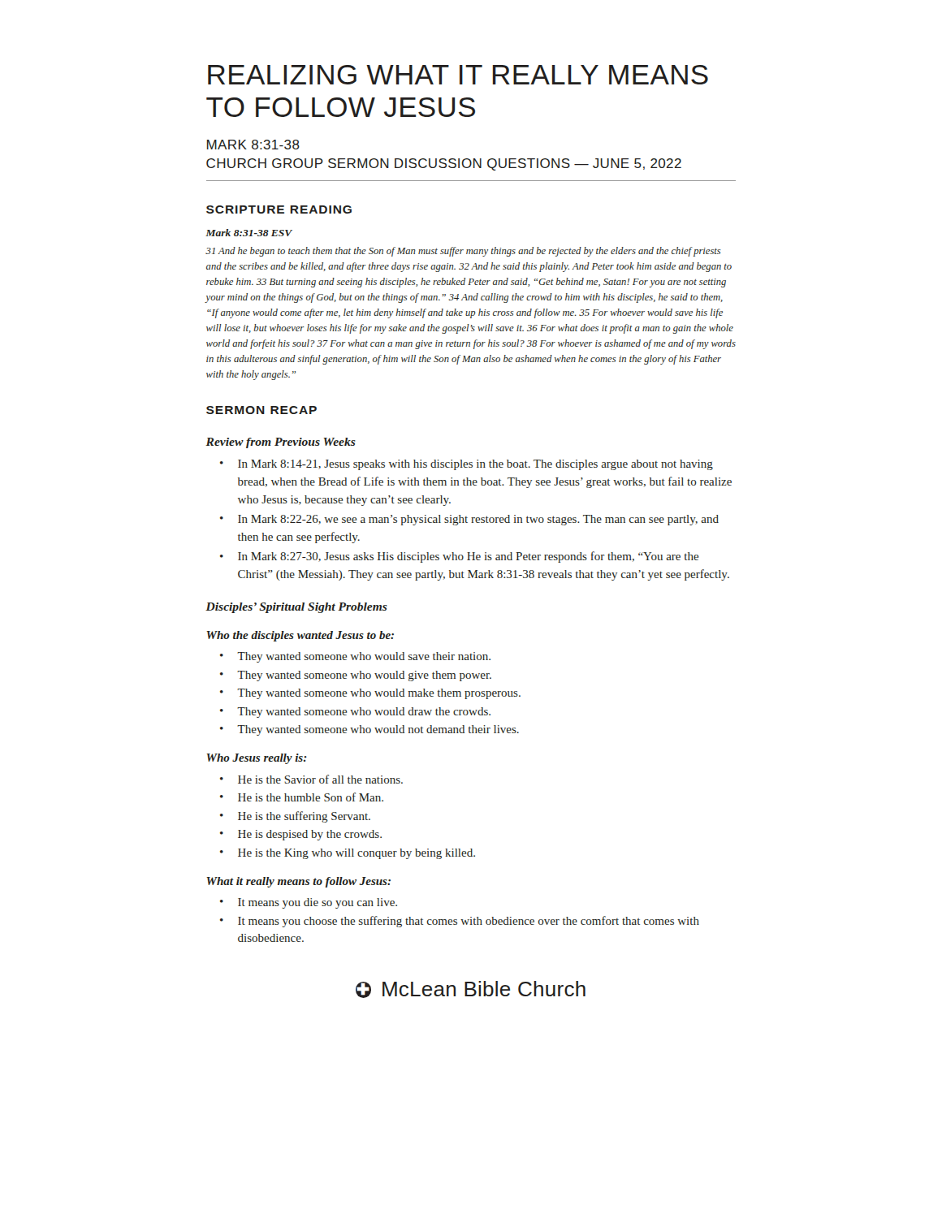Realizing What It Really Means
to Follow Jesus
Mark 8:31-38
Church Group Sermon Discussion Questions — June 5, 2022
Scripture Reading
Mark 8:31-38 ESV
31 And he began to teach them that the Son of Man must suffer many things and be rejected by the elders and the chief priests and the scribes and be killed, and after three days rise again. 32 And he said this plainly. And Peter took him aside and began to rebuke him. 33 But turning and seeing his disciples, he rebuked Peter and said, “Get behind me, Satan! For you are not setting your mind on the things of God, but on the things of man.” 34 And calling the crowd to him with his disciples, he said to them, “If anyone would come after me, let him deny himself and take up his cross and follow me. 35 For whoever would save his life will lose it, but whoever loses his life for my sake and the gospel’s will save it. 36 For what does it profit a man to gain the whole world and forfeit his soul? 37 For what can a man give in return for his soul? 38 For whoever is ashamed of me and of my words in this adulterous and sinful generation, of him will the Son of Man also be ashamed when he comes in the glory of his Father with the holy angels.”
Sermon Recap
Review from Previous Weeks
In Mark 8:14-21, Jesus speaks with his disciples in the boat. The disciples argue about not having bread, when the Bread of Life is with them in the boat. They see Jesus’ great works, but fail to realize who Jesus is, because they can’t see clearly.
In Mark 8:22-26, we see a man’s physical sight restored in two stages. The man can see partly, and then he can see perfectly.
In Mark 8:27-30, Jesus asks His disciples who He is and Peter responds for them, “You are the Christ” (the Messiah). They can see partly, but Mark 8:31-38 reveals that they can’t yet see perfectly.
Disciples’ Spiritual Sight Problems
Who the disciples wanted Jesus to be:
They wanted someone who would save their nation.
They wanted someone who would give them power.
They wanted someone who would make them prosperous.
They wanted someone who would draw the crowds.
They wanted someone who would not demand their lives.
Who Jesus really is:
He is the Savior of all the nations.
He is the humble Son of Man.
He is the suffering Servant.
He is despised by the crowds.
He is the King who will conquer by being killed.
What it really means to follow Jesus:
It means you die so you can live.
It means you choose the suffering that comes with obedience over the comfort that comes with disobedience.
✚ McLean Bible Church